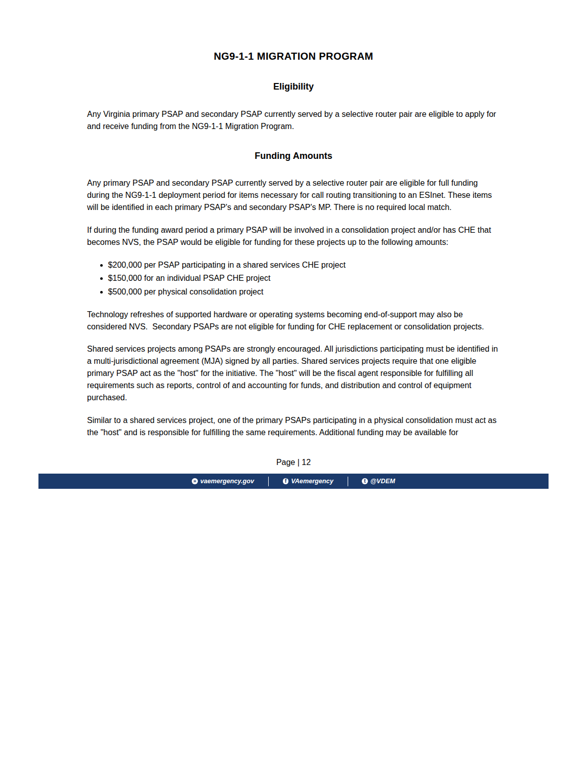NG9-1-1 MIGRATION PROGRAM
Eligibility
Any Virginia primary PSAP and secondary PSAP currently served by a selective router pair are eligible to apply for and receive funding from the NG9-1-1 Migration Program.
Funding Amounts
Any primary PSAP and secondary PSAP currently served by a selective router pair are eligible for full funding during the NG9-1-1 deployment period for items necessary for call routing transitioning to an ESInet. These items will be identified in each primary PSAP's and secondary PSAP's MP. There is no required local match.
If during the funding award period a primary PSAP will be involved in a consolidation project and/or has CHE that becomes NVS, the PSAP would be eligible for funding for these projects up to the following amounts:
$200,000 per PSAP participating in a shared services CHE project
$150,000 for an individual PSAP CHE project
$500,000 per physical consolidation project
Technology refreshes of supported hardware or operating systems becoming end-of-support may also be considered NVS. Secondary PSAPs are not eligible for funding for CHE replacement or consolidation projects.
Shared services projects among PSAPs are strongly encouraged. All jurisdictions participating must be identified in a multi-jurisdictional agreement (MJA) signed by all parties. Shared services projects require that one eligible primary PSAP act as the "host" for the initiative. The "host" will be the fiscal agent responsible for fulfilling all requirements such as reports, control of and accounting for funds, and distribution and control of equipment purchased.
Similar to a shared services project, one of the primary PSAPs participating in a physical consolidation must act as the "host" and is responsible for fulfilling the same requirements. Additional funding may be available for
Page | 12
» vaemergency.gov
f VAemergency
t @VDEM